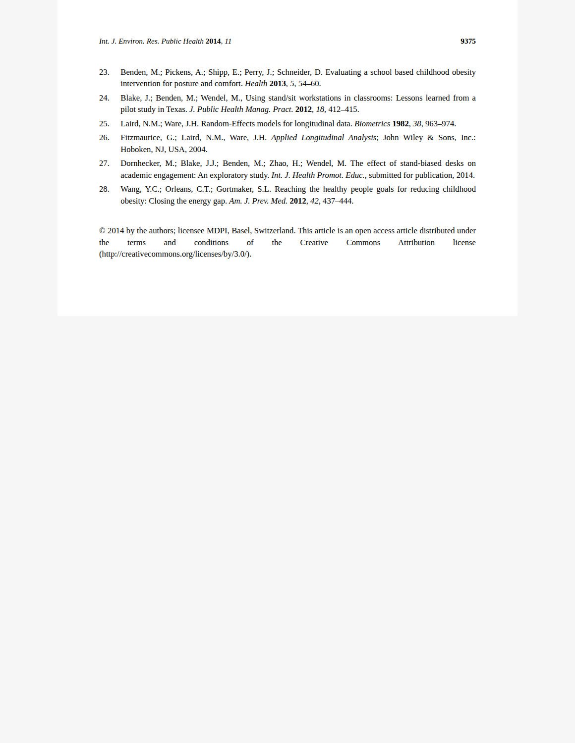Int. J. Environ. Res. Public Health 2014, 11 9375
23. Benden, M.; Pickens, A.; Shipp, E.; Perry, J.; Schneider, D. Evaluating a school based childhood obesity intervention for posture and comfort. Health 2013, 5, 54–60.
24. Blake, J.; Benden, M.; Wendel, M., Using stand/sit workstations in classrooms: Lessons learned from a pilot study in Texas. J. Public Health Manag. Pract. 2012, 18, 412–415.
25. Laird, N.M.; Ware, J.H. Random-Effects models for longitudinal data. Biometrics 1982, 38, 963–974.
26. Fitzmaurice, G.; Laird, N.M., Ware, J.H. Applied Longitudinal Analysis; John Wiley & Sons, Inc.: Hoboken, NJ, USA, 2004.
27. Dornhecker, M.; Blake, J.J.; Benden, M.; Zhao, H.; Wendel, M. The effect of stand-biased desks on academic engagement: An exploratory study. Int. J. Health Promot. Educ., submitted for publication, 2014.
28. Wang, Y.C.; Orleans, C.T.; Gortmaker, S.L. Reaching the healthy people goals for reducing childhood obesity: Closing the energy gap. Am. J. Prev. Med. 2012, 42, 437–444.
© 2014 by the authors; licensee MDPI, Basel, Switzerland. This article is an open access article distributed under the terms and conditions of the Creative Commons Attribution license (http://creativecommons.org/licenses/by/3.0/).